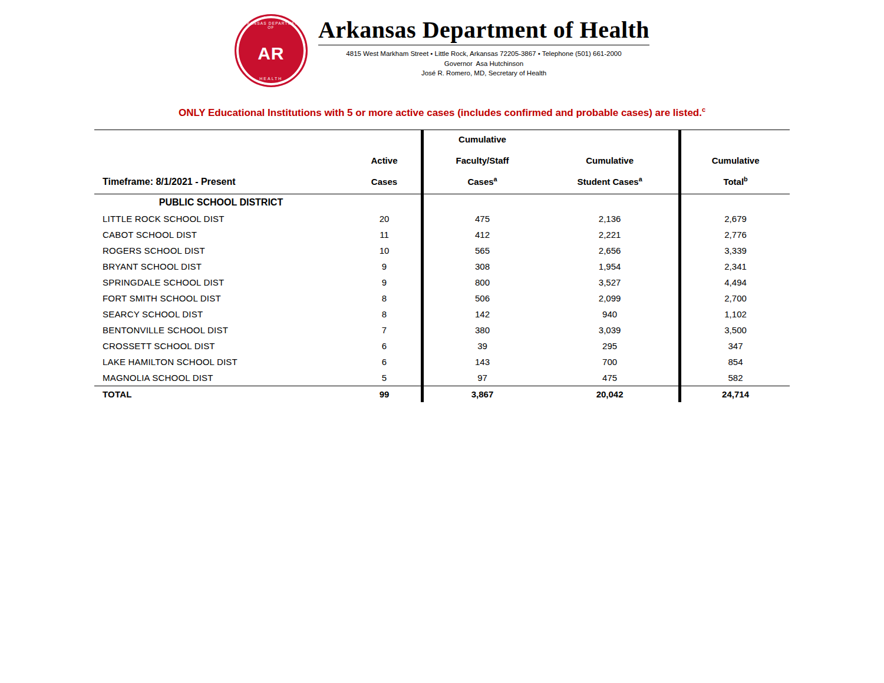Arkansas Department of
AR
Health
Arkansas Department of Health
4815 West Markham Street • Little Rock, Arkansas 72205-3867 • Telephone (501) 661-2000
Governor Asa Hutchinson
José R. Romero, MD, Secretary of Health
ONLY Educational Institutions with 5 or more active cases (includes confirmed and probable cases) are listed.c
| | | Cumulative | | |
| --- | --- | --- | --- | --- |
| | Active | Faculty/Staff | Cumulative | Cumulative |
| Timeframe: 8/1/2021 - Present | Cases | Cases a | Student Cases a | Total b |
| PUBLIC SCHOOL DISTRICT | | | | |
| LITTLE ROCK SCHOOL DIST | 20 | 475 | 2,136 | 2,679 |
| CABOT SCHOOL DIST | 11 | 412 | 2,221 | 2,776 |
| ROGERS SCHOOL DIST | 10 | 565 | 2,656 | 3,339 |
| BRYANT SCHOOL DIST | 9 | 308 | 1,954 | 2,341 |
| SPRINGDALE SCHOOL DIST | 9 | 800 | 3,527 | 4,494 |
| FORT SMITH SCHOOL DIST | 8 | 506 | 2,099 | 2,700 |
| SEARCY SCHOOL DIST | 8 | 142 | 940 | 1,102 |
| BENTONVILLE SCHOOL DIST | 7 | 380 | 3,039 | 3,500 |
| CROSSETT SCHOOL DIST | 6 | 39 | 295 | 347 |
| LAKE HAMILTON SCHOOL DIST | 6 | 143 | 700 | 854 |
| MAGNOLIA SCHOOL DIST | 5 | 97 | 475 | 582 |
| TOTAL | 99 | 3,867 | 20,042 | 24,714 |